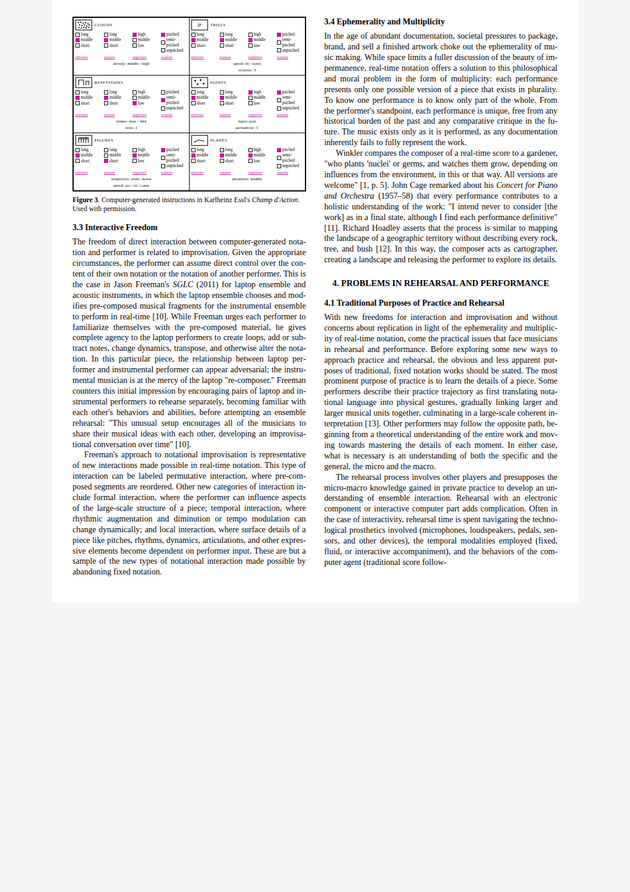| Clouds long middle short long middle short high middle low pitched semi-pitched unpitched phrases pauses registers sounds density: middle / high | tr Trills long middle short long middle short high middle low pitched semi-pitched unpitched phrases pauses registers sounds speed: rit / const nr.tones: 3 |
| Repetitions long middle short long middle short high middle low pitched semi-pitched unpitched phrases pauses registers sounds tempo: slow / mid rests: 1 | Points long middle short long middle short high middle low pitched semi-pitched unpitched phrases pauses registers sounds types: post periodicity: 5 |
| Figures long middle short long middle short high middle low pitched semi-pitched unpitched phrases pauses registers sounds tendencies: even / down speed: acc / rit / const | Planes long middle short long middle short high middle low pitched semi-pitched unpitched phrases pauses registers sounds durations: middle |
Figure 3. Computer-generated instructions in Karlheinz Essl's Champ d'Action. Used with permission.
3.3 Interactive Freedom
The freedom of direct interaction between computer-generated notation and performer is related to improvisation. Given the appropriate circumstances, the performer can assume direct control over the content of their own notation or the notation of another performer. This is the case in Jason Freeman's SGLC (2011) for laptop ensemble and acoustic instruments, in which the laptop ensemble chooses and modifies pre-composed musical fragments for the instrumental ensemble to perform in real-time [10]. While Freeman urges each performer to familiarize themselves with the pre-composed material, he gives complete agency to the laptop performers to create loops, add or subtract notes, change dynamics, transpose, and otherwise alter the notation. In this particular piece, the relationship between laptop performer and instrumental performer can appear adversarial; the instrumental musician is at the mercy of the laptop "re-composer." Freeman counters this initial impression by encouraging pairs of laptop and instrumental performers to rehearse separately, becoming familiar with each other's behaviors and abilities, before attempting an ensemble rehearsal: "This unusual setup encourages all of the musicians to share their musical ideas with each other, developing an improvisational conversation over time" [10].
Freeman's approach to notational improvisation is representative of new interactions made possible in real-time notation. This type of interaction can be labeled permutative interaction, where pre-composed segments are reordered. Other new categories of interaction include formal interaction, where the performer can influence aspects of the large-scale structure of a piece; temporal interaction, where rhythmic augmentation and diminution or tempo modulation can change dynamically; and local interaction, where surface details of a piece like pitches, rhythms, dynamics, articulations, and other expressive elements become dependent on performer input. These are but a sample of the new types of notational interaction made possible by abandoning fixed notation.
3.4 Ephemerality and Multiplicity
In the age of abundant documentation, societal pressures to package, brand, and sell a finished artwork choke out the ephemerality of music making. While space limits a fuller discussion of the beauty of impermanence, real-time notation offers a solution to this philosophical and moral problem in the form of multiplicity: each performance presents only one possible version of a piece that exists in plurality. To know one performance is to know only part of the whole. From the performer's standpoint, each performance is unique, free from any historical burden of the past and any comparative critique in the future. The music exists only as it is performed, as any documentation inherently fails to fully represent the work.
Winkler compares the composer of a real-time score to a gardener, "who plants 'nuclei' or germs, and watches them grow, depending on influences from the environment, in this or that way. All versions are welcome" [1, p. 5]. John Cage remarked about his Concert for Piano and Orchestra (1957–58) that every performance contributes to a holistic understanding of the work: "I intend never to consider [the work] as in a final state, although I find each performance definitive" [11]. Richard Hoadley asserts that the process is similar to mapping the landscape of a geographic territory without describing every rock, tree, and bush [12]. In this way, the composer acts as cartographer, creating a landscape and releasing the performer to explore its details.
4. Problems in Rehearsal and Performance
4.1 Traditional Purposes of Practice and Rehearsal
With new freedoms for interaction and improvisation and without concerns about replication in light of the ephemerality and multiplicity of real-time notation, come the practical issues that face musicians in rehearsal and performance. Before exploring some new ways to approach practice and rehearsal, the obvious and less apparent purposes of traditional, fixed notation works should be stated. The most prominent purpose of practice is to learn the details of a piece. Some performers describe their practice trajectory as first translating notational language into physical gestures, gradually linking larger and larger musical units together, culminating in a large-scale coherent interpretation [13]. Other performers may follow the opposite path, beginning from a theoretical understanding of the entire work and moving towards mastering the details of each moment. In either case, what is necessary is an understanding of both the specific and the general, the micro and the macro.
The rehearsal process involves other players and presupposes the micro-macro knowledge gained in private practice to develop an understanding of ensemble interaction. Rehearsal with an electronic component or interactive computer part adds complication. Often in the case of interactivity, rehearsal time is spent navigating the technological prosthetics involved (microphones, loudspeakers, pedals, sensors, and other devices), the temporal modalities employed (fixed, fluid, or interactive accompaniment), and the behaviors of the computer agent (traditional score follow-